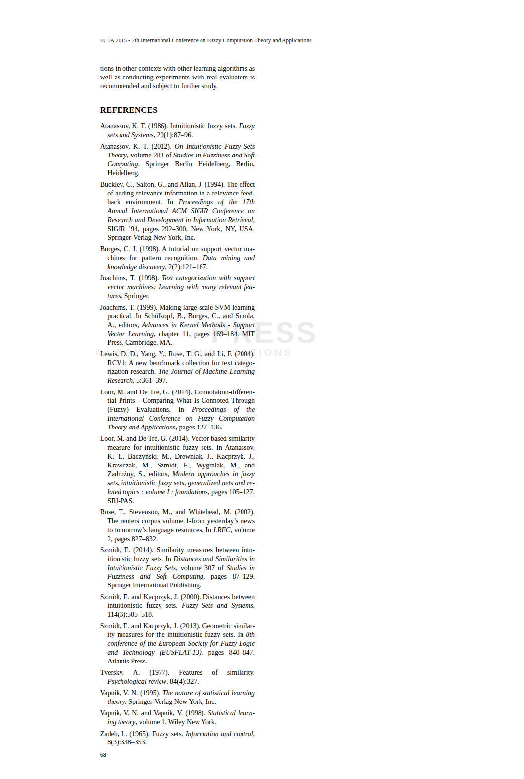FCTA 2015 - 7th International Conference on Fuzzy Computation Theory and Applications
tions in other contexts with other learning algorithms as well as conducting experiments with real evaluators is recommended and subject to further study.
REFERENCES
Atanassov, K. T. (1986). Intuitionistic fuzzy sets. Fuzzy sets and Systems, 20(1):87–96.
Atanassov, K. T. (2012). On Intuitionistic Fuzzy Sets Theory, volume 283 of Studies in Fuzziness and Soft Computing. Springer Berlin Heidelberg, Berlin, Heidelberg.
Buckley, C., Salton, G., and Allan, J. (1994). The effect of adding relevance information in a relevance feedback environment. In Proceedings of the 17th Annual International ACM SIGIR Conference on Research and Development in Information Retrieval, SIGIR ’94, pages 292–300, New York, NY, USA. Springer-Verlag New York, Inc.
Burges, C. J. (1998). A tutorial on support vector machines for pattern recognition. Data mining and knowledge discovery, 2(2):121–167.
Joachims, T. (1998). Text categorization with support vector machines: Learning with many relevant features. Springer.
Joachims, T. (1999). Making large-scale SVM learning practical. In Schölkopf, B., Burges, C., and Smola, A., editors, Advances in Kernel Methods - Support Vector Learning, chapter 11, pages 169–184. MIT Press, Cambridge, MA.
Lewis, D. D., Yang, Y., Rose, T. G., and Li, F. (2004). RCV1: A new benchmark collection for text categorization research. The Journal of Machine Learning Research, 5:361–397.
Loor, M. and De Tré, G. (2014). Connotation-differential Prints - Comparing What Is Connoted Through (Fuzzy) Evaluations. In Proceedings of the International Conference on Fuzzy Computation Theory and Applications, pages 127–136.
Loor, M. and De Tré, G. (2014). Vector based similarity measure for intuitionistic fuzzy sets. In Atanassov, K. T., Baczyński, M., Drewniak, J., Kacprzyk, J., Krawczak, M., Szmidt, E., Wygralak, M., and Zadrożny, S., editors, Modern approaches in fuzzy sets, intuitionistic fuzzy sets, generalized nets and related topics : volume I : foundations, pages 105–127. SRI-PAS.
Rose, T., Stevenson, M., and Whitehead, M. (2002). The reuters corpus volume 1-from yesterday’s news to tomorrow’s language resources. In LREC, volume 2, pages 827–832.
Szmidt, E. (2014). Similarity measures between intuitionistic fuzzy sets. In Distances and Similarities in Intuitionistic Fuzzy Sets, volume 307 of Studies in Fuzziness and Soft Computing, pages 87–129. Springer International Publishing.
Szmidt, E. and Kacprzyk, J. (2000). Distances between intuitionistic fuzzy sets. Fuzzy Sets and Systems, 114(3):505–518.
Szmidt, E. and Kacprzyk, J. (2013). Geometric similarity measures for the intuitionistic fuzzy sets. In 8th conference of the European Society for Fuzzy Logic and Technology (EUSFLAT-13), pages 840–847. Atlantis Press.
Tversky, A. (1977). Features of similarity. Psychological review, 84(4):327.
Vapnik, V. N. (1995). The nature of statistical learning theory. Springer-Verlag New York, Inc.
Vapnik, V. N. and Vapnik, V. (1998). Statistical learning theory, volume 1. Wiley New York.
Zadeh, L. (1965). Fuzzy sets. Information and control, 8(3):338–353.
PRESS
PUBLICATIONS
OLOGY
68